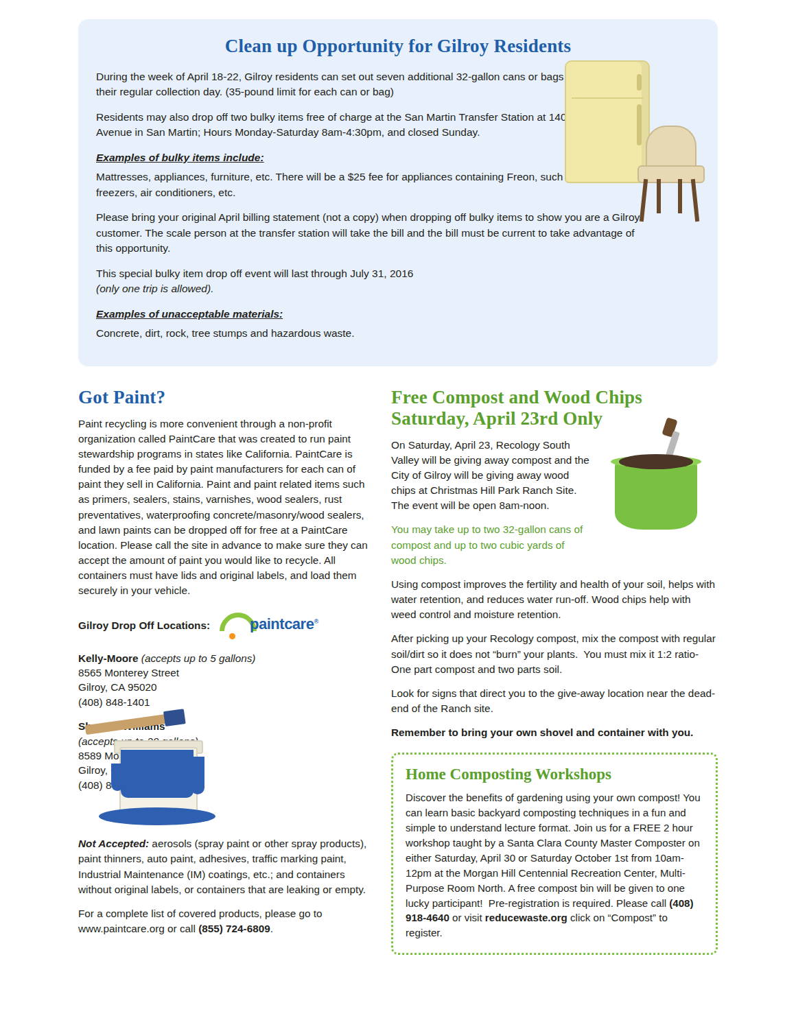Clean up Opportunity for Gilroy Residents
During the week of April 18-22, Gilroy residents can set out seven additional 32-gallon cans or bags of garbage on their regular collection day. (35-pound limit for each can or bag)
Residents may also drop off two bulky items free of charge at the San Martin Transfer Station at 14070 Llagas Avenue in San Martin; Hours Monday-Saturday 8am-4:30pm, and closed Sunday.
Examples of bulky items include:
Mattresses, appliances, furniture, etc. There will be a $25 fee for appliances containing Freon, such as refrigerators, freezers, air conditioners, etc.
Please bring your original April billing statement (not a copy) when dropping off bulky items to show you are a Gilroy customer. The scale person at the transfer station will take the bill and the bill must be current to take advantage of this opportunity.
This special bulky item drop off event will last through July 31, 2016
(only one trip is allowed).
Examples of unacceptable materials:
Concrete, dirt, rock, tree stumps and hazardous waste.
Got Paint?
Paint recycling is more convenient through a non-profit organization called PaintCare that was created to run paint stewardship programs in states like California. PaintCare is funded by a fee paid by paint manufacturers for each can of paint they sell in California. Paint and paint related items such as primers, sealers, stains, varnishes, wood sealers, rust preventatives, waterproofing concrete/masonry/wood sealers, and lawn paints can be dropped off for free at a PaintCare location. Please call the site in advance to make sure they can accept the amount of paint you would like to recycle. All containers must have lids and original labels, and load them securely in your vehicle.
Gilroy Drop Off Locations:
paintcare®
Kelly-Moore (accepts up to 5 gallons)
8565 Monterey Street
Gilroy, CA 95020
(408) 848-1401
Sherwin-Williams
(accepts up to 20 gallons)
8589 Monterey Street
Gilroy, CA 95020
(408) 842-3688
Not Accepted: aerosols (spray paint or other spray products), paint thinners, auto paint, adhesives, traffic marking paint, Industrial Maintenance (IM) coatings, etc.; and containers without original labels, or containers that are leaking or empty.
For a complete list of covered products, please go to www.paintcare.org or call (855) 724-6809.
Free Compost and Wood Chips
Saturday, April 23rd Only
On Saturday, April 23, Recology South Valley will be giving away compost and the City of Gilroy will be giving away wood chips at Christmas Hill Park Ranch Site. The event will be open 8am-noon.
You may take up to two 32-gallon cans of compost and up to two cubic yards of wood chips.
Using compost improves the fertility and health of your soil, helps with water retention, and reduces water run-off. Wood chips help with weed control and moisture retention.
After picking up your Recology compost, mix the compost with regular soil/dirt so it does not “burn” your plants. You must mix it 1:2 ratio-One part compost and two parts soil.
Look for signs that direct you to the give-away location near the dead-end of the Ranch site.
Remember to bring your own shovel and container with you.
Home Composting Workshops
Discover the benefits of gardening using your own compost! You can learn basic backyard composting techniques in a fun and simple to understand lecture format. Join us for a FREE 2 hour workshop taught by a Santa Clara County Master Composter on either Saturday, April 30 or Saturday October 1st from 10am-12pm at the Morgan Hill Centennial Recreation Center, Multi-Purpose Room North. A free compost bin will be given to one lucky participant! Pre-registration is required. Please call (408) 918-4640 or visit reducewaste.org click on “Compost” to register.